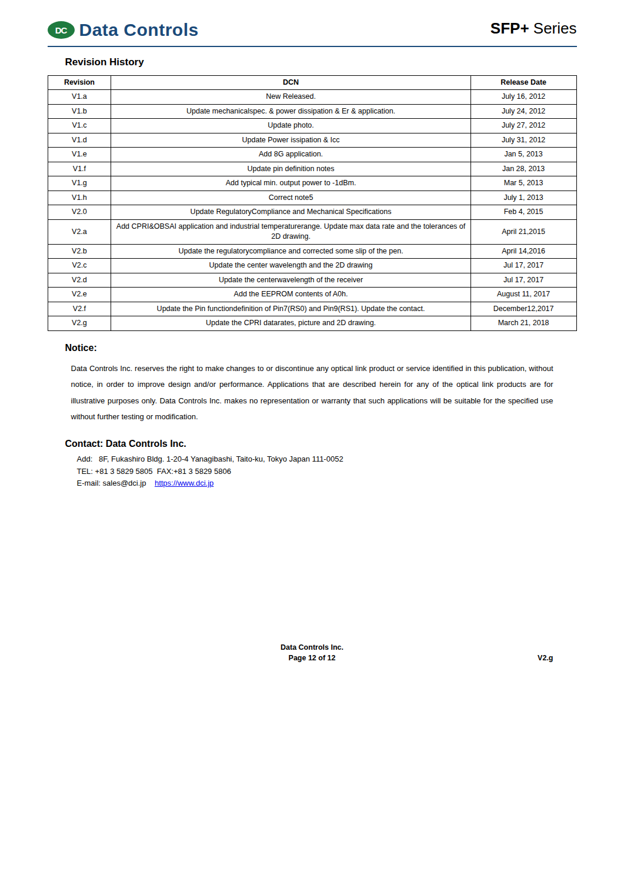DC
Data Controls
SFP+ Series
Revision History
| Revision | DCN | Release Date |
| --- | --- | --- |
| V1.a | New Released. | July 16, 2012 |
| V1.b | Update mechanicalspec. & power dissipation & Er & application. | July 24, 2012 |
| V1.c | Update photo. | July 27, 2012 |
| V1.d | Update Power issipation & Icc | July 31, 2012 |
| V1.e | Add 8G application. | Jan 5, 2013 |
| V1.f | Update pin definition notes | Jan 28, 2013 |
| V1.g | Add typical min. output power to -1dBm. | Mar 5, 2013 |
| V1.h | Correct note5 | July 1, 2013 |
| V2.0 | Update RegulatoryCompliance and Mechanical Specifications | Feb 4, 2015 |
| V2.a | Add CPRI&OBSAI application and industrial temperaturerange. Update max data rate and the tolerances of 2D drawing. | April 21,2015 |
| V2.b | Update the regulatorycompliance and corrected some slip of the pen. | April 14,2016 |
| V2.c | Update the center wavelength and the 2D drawing | Jul 17, 2017 |
| V2.d | Update the centerwavelength of the receiver | Jul 17, 2017 |
| V2.e | Add the EEPROM contents of A0h. | August 11, 2017 |
| V2.f | Update the Pin functiondefinition of Pin7(RS0) and Pin9(RS1). Update the contact. | December12,2017 |
| V2.g | Update the CPRI datarates, picture and 2D drawing. | March 21, 2018 |
Notice:
Data Controls Inc. reserves the right to make changes to or discontinue any optical link product or service identified in this publication, without notice, in order to improve design and/or performance. Applications that are described herein for any of the optical link products are for illustrative purposes only. Data Controls Inc. makes no representation or warranty that such applications will be suitable for the specified use without further testing or modification.
Contact: Data Controls Inc.
Add: 8F, Fukashiro Bldg. 1-20-4 Yanagibashi, Taito-ku, Tokyo Japan 111-0052
TEL: +81 3 5829 5805 FAX:+81 3 5829 5806
E-mail: sales@dci.jp https://www.dci.jp
Data Controls Inc.
Page 12 of 12
V2.g